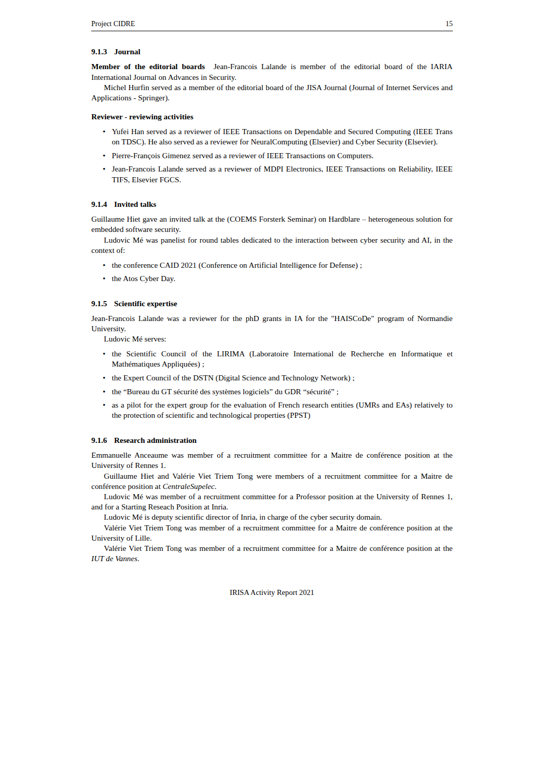Project CIDRE 15
9.1.3 Journal
Member of the editorial boards Jean-Francois Lalande is member of the editorial board of the IARIA International Journal on Advances in Security.
Michel Hurfin served as a member of the editorial board of the JISA Journal (Journal of Internet Services and Applications - Springer).
Reviewer - reviewing activities
Yufei Han served as a reviewer of IEEE Transactions on Dependable and Secured Computing (IEEE Trans on TDSC). He also served as a reviewer for NeuralComputing (Elsevier) and Cyber Security (Elsevier).
Pierre-François Gimenez served as a reviewer of IEEE Transactions on Computers.
Jean-Francois Lalande served as a reviewer of MDPI Electronics, IEEE Transactions on Reliability, IEEE TIFS, Elsevier FGCS.
9.1.4 Invited talks
Guillaume Hiet gave an invited talk at the (COEMS Forsterk Seminar) on Hardblare – heterogeneous solution for embedded software security.
Ludovic Mé was panelist for round tables dedicated to the interaction between cyber security and AI, in the context of:
the conference CAID 2021 (Conference on Artificial Intelligence for Defense) ;
the Atos Cyber Day.
9.1.5 Scientific expertise
Jean-Francois Lalande was a reviewer for the phD grants in IA for the "HAISCoDe" program of Normandie University.
Ludovic Mé serves:
the Scientific Council of the LIRIMA (Laboratoire International de Recherche en Informatique et Mathématiques Appliquées) ;
the Expert Council of the DSTN (Digital Science and Technology Network) ;
the “Bureau du GT sécurité des systèmes logiciels” du GDR “sécurité” ;
as a pilot for the expert group for the evaluation of French research entities (UMRs and EAs) relatively to the protection of scientific and technological properties (PPST)
9.1.6 Research administration
Emmanuelle Anceaume was member of a recruitment committee for a Maitre de conférence position at the University of Rennes 1.
Guillaume Hiet and Valérie Viet Triem Tong were members of a recruitment committee for a Maitre de conférence position at CentraleSupelec.
Ludovic Mé was member of a recruitment committee for a Professor position at the University of Rennes 1, and for a Starting Reseach Position at Inria.
Ludovic Mé is deputy scientific director of Inria, in charge of the cyber security domain.
Valérie Viet Triem Tong was member of a recruitment committee for a Maitre de conférence position at the University of Lille.
Valérie Viet Triem Tong was member of a recruitment committee for a Maitre de conférence position at the IUT de Vannes.
IRISA Activity Report 2021